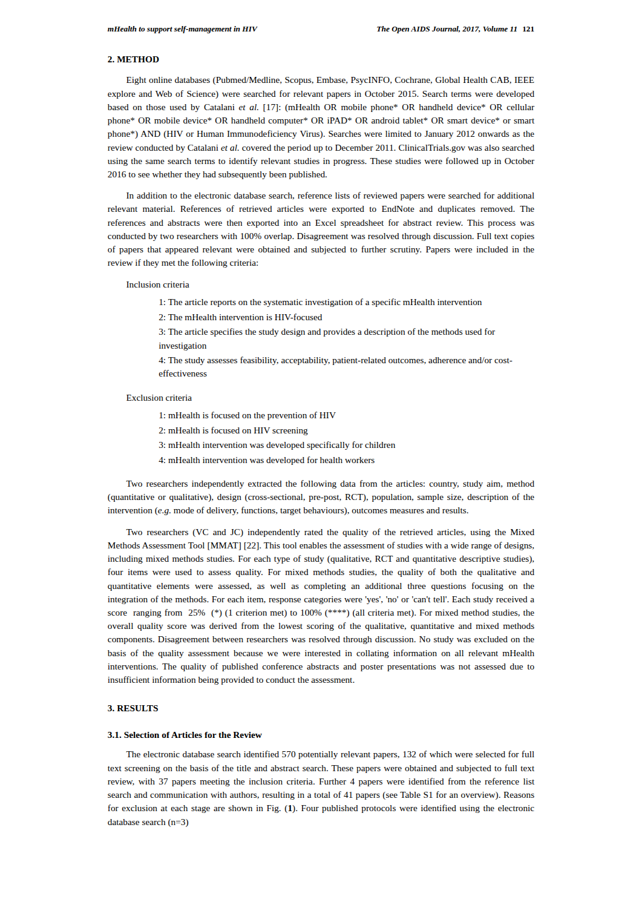mHealth to support self-management in HIV
The Open AIDS Journal, 2017, Volume 11121
2. METHOD
Eight online databases (Pubmed/Medline, Scopus, Embase, PsycINFO, Cochrane, Global Health CAB, IEEE explore and Web of Science) were searched for relevant papers in October 2015. Search terms were developed based on those used by Catalani et al. [17]: (mHealth OR mobile phone* OR handheld device* OR cellular phone* OR mobile device* OR handheld computer* OR iPAD* OR android tablet* OR smart device* or smart phone*) AND (HIV or Human Immunodeficiency Virus). Searches were limited to January 2012 onwards as the review conducted by Catalani et al. covered the period up to December 2011. ClinicalTrials.gov was also searched using the same search terms to identify relevant studies in progress. These studies were followed up in October 2016 to see whether they had subsequently been published.
In addition to the electronic database search, reference lists of reviewed papers were searched for additional relevant material. References of retrieved articles were exported to EndNote and duplicates removed. The references and abstracts were then exported into an Excel spreadsheet for abstract review. This process was conducted by two researchers with 100% overlap. Disagreement was resolved through discussion. Full text copies of papers that appeared relevant were obtained and subjected to further scrutiny. Papers were included in the review if they met the following criteria:
Inclusion criteria
1: The article reports on the systematic investigation of a specific mHealth intervention
2: The mHealth intervention is HIV-focused
3: The article specifies the study design and provides a description of the methods used for investigation
4: The study assesses feasibility, acceptability, patient-related outcomes, adherence and/or cost-effectiveness
Exclusion criteria
1: mHealth is focused on the prevention of HIV
2: mHealth is focused on HIV screening
3: mHealth intervention was developed specifically for children
4: mHealth intervention was developed for health workers
Two researchers independently extracted the following data from the articles: country, study aim, method (quantitative or qualitative), design (cross-sectional, pre-post, RCT), population, sample size, description of the intervention (e.g. mode of delivery, functions, target behaviours), outcomes measures and results.
Two researchers (VC and JC) independently rated the quality of the retrieved articles, using the Mixed Methods Assessment Tool [MMAT] [22]. This tool enables the assessment of studies with a wide range of designs, including mixed methods studies. For each type of study (qualitative, RCT and quantitative descriptive studies), four items were used to assess quality. For mixed methods studies, the quality of both the qualitative and quantitative elements were assessed, as well as completing an additional three questions focusing on the integration of the methods. For each item, response categories were 'yes', 'no' or 'can't tell'. Each study received a score ranging from 25% (*) (1 criterion met) to 100% (****) (all criteria met). For mixed method studies, the overall quality score was derived from the lowest scoring of the qualitative, quantitative and mixed methods components. Disagreement between researchers was resolved through discussion. No study was excluded on the basis of the quality assessment because we were interested in collating information on all relevant mHealth interventions. The quality of published conference abstracts and poster presentations was not assessed due to insufficient information being provided to conduct the assessment.
3. RESULTS
3.1. Selection of Articles for the Review
The electronic database search identified 570 potentially relevant papers, 132 of which were selected for full text screening on the basis of the title and abstract search. These papers were obtained and subjected to full text review, with 37 papers meeting the inclusion criteria. Further 4 papers were identified from the reference list search and communication with authors, resulting in a total of 41 papers (see Table S1 for an overview). Reasons for exclusion at each stage are shown in Fig. (1). Four published protocols were identified using the electronic database search (n=3)